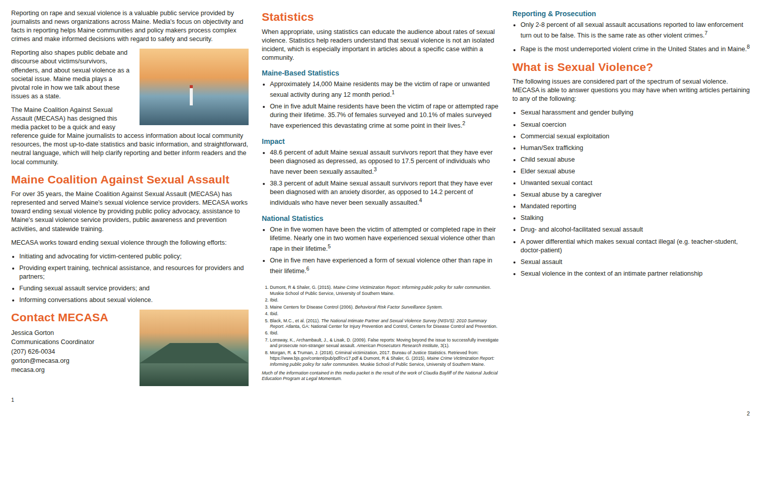Reporting on rape and sexual violence is a valuable public service provided by journalists and news organizations across Maine. Media's focus on objectivity and facts in reporting helps Maine communities and policy makers process complex crimes and make informed decisions with regard to safety and security.
Reporting also shapes public debate and discourse about victims/survivors, offenders, and about sexual violence as a societal issue. Maine media plays a pivotal role in how we talk about these issues as a state.
The Maine Coalition Against Sexual Assault (MECASA) has designed this media packet to be a quick and easy reference guide for Maine journalists to access information about local community resources, the most up-to-date statistics and basic information, and straightforward, neutral language, which will help clarify reporting and better inform readers and the local community.
Maine Coalition Against Sexual Assault
For over 35 years, the Maine Coalition Against Sexual Assault (MECASA) has represented and served Maine's sexual violence service providers. MECASA works toward ending sexual violence by providing public policy advocacy, assistance to Maine's sexual violence service providers, public awareness and prevention activities, and statewide training.
MECASA works toward ending sexual violence through the following efforts:
Initiating and advocating for victim-centered public policy;
Providing expert training, technical assistance, and resources for providers and partners;
Funding sexual assault service providers; and
Informing conversations about sexual violence.
Contact MECASA
Jessica Gorton
Communications Coordinator
(207) 626-0034
gorton@mecasa.org
mecasa.org
1
Statistics
When appropriate, using statistics can educate the audience about rates of sexual violence. Statistics help readers understand that sexual violence is not an isolated incident, which is especially important in articles about a specific case within a community.
Maine-Based Statistics
Approximately 14,000 Maine residents may be the victim of rape or unwanted sexual activity during any 12 month period.1
One in five adult Maine residents have been the victim of rape or attempted rape during their lifetime. 35.7% of females surveyed and 10.1% of males surveyed have experienced this devastating crime at some point in their lives.2
Impact
48.6 percent of adult Maine sexual assault survivors report that they have ever been diagnosed as depressed, as opposed to 17.5 percent of individuals who have never been sexually assaulted.3
38.3 percent of adult Maine sexual assault survivors report that they have ever been diagnosed with an anxiety disorder, as opposed to 14.2 percent of individuals who have never been sexually assaulted.4
National Statistics
One in five women have been the victim of attempted or completed rape in their lifetime. Nearly one in two women have experienced sexual violence other than rape in their lifetime.5
One in five men have experienced a form of sexual violence other than rape in their lifetime.6
Dumont, R & Shaler, G. (2015). Maine Crime Victimization Report: Informing public policy for safer communities. Muskie School of Public Service, University of Southern Maine.
Ibid.
Maine Centers for Disease Control (2006). Behavioral Risk Factor Surveillance System.
Ibid.
Black, M.C., et al. (2011). The National Intimate Partner and Sexual Violence Survey (NISVS): 2010 Summary Report. Atlanta, GA: National Center for Injury Prevention and Control, Centers for Disease Control and Prevention.
Ibid.
Lonsway, K., Archambault, J., & Lisak, D. (2009). False reports: Moving beyond the issue to successfully investigate and prosecute non-stranger sexual assault. American Prosecutors Research Institute, 3(1).
Morgan, R. & Truman, J. (2018). Criminal victimization, 2017. Bureau of Justice Statistics. Retrieved from: https://www.bjs.gov/content/pub/pdf/cv17.pdf & Dumont, R & Shaler, G. (2015). Maine Crime Victimization Report: Informing public policy for safer communities. Muskie School of Public Service, University of Southern Maine.
Much of the information contained in this media packet is the result of the work of Claudia Bayliff of the National Judicial Education Program at Legal Momentum.
Reporting & Prosecution
Only 2-8 percent of all sexual assault accusations reported to law enforcement turn out to be false. This is the same rate as other violent crimes.7
Rape is the most underreported violent crime in the United States and in Maine.8
What is Sexual Violence?
The following issues are considered part of the spectrum of sexual violence. MECASA is able to answer questions you may have when writing articles pertaining to any of the following:
Sexual harassment and gender bullying
Sexual coercion
Commercial sexual exploitation
Human/Sex trafficking
Child sexual abuse
Elder sexual abuse
Unwanted sexual contact
Sexual abuse by a caregiver
Mandated reporting
Stalking
Drug- and alcohol-facilitated sexual assault
A power differential which makes sexual contact illegal (e.g. teacher-student, doctor-patient)
Sexual assault
Sexual violence in the context of an intimate partner relationship
2